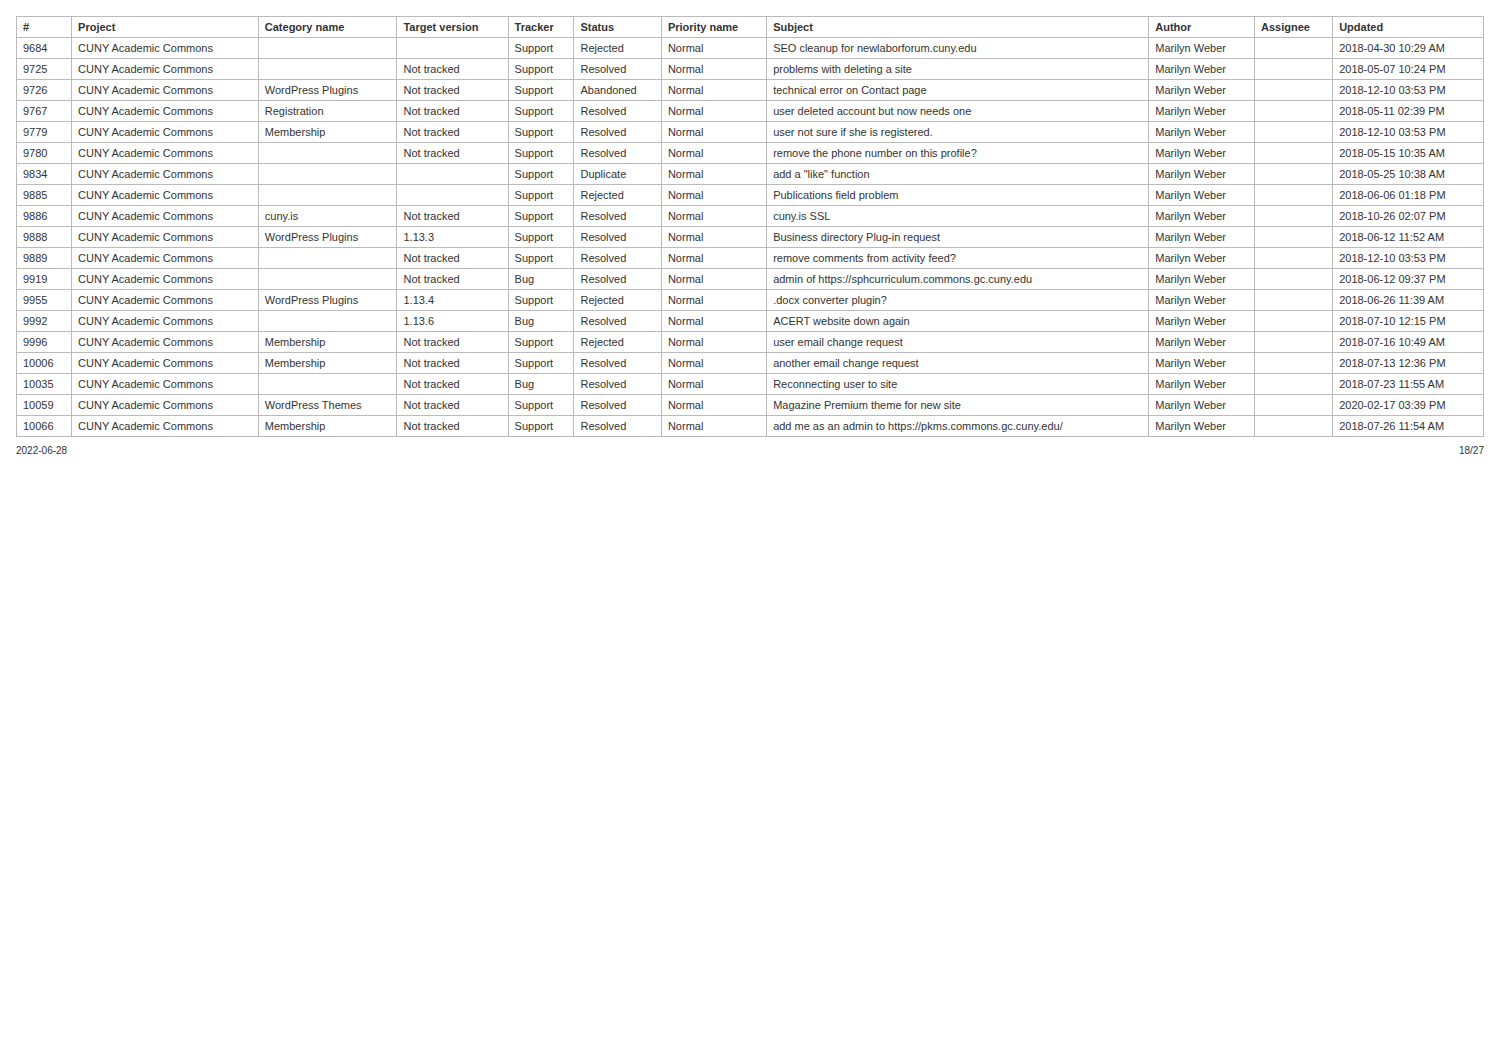| # | Project | Category name | Target version | Tracker | Status | Priority name | Subject | Author | Assignee | Updated |
| --- | --- | --- | --- | --- | --- | --- | --- | --- | --- | --- |
| 9684 | CUNY Academic Commons | | | Support | Rejected | Normal | SEO cleanup for newlaborforum.cuny.edu | Marilyn Weber | | 2018-04-30 10:29 AM |
| 9725 | CUNY Academic Commons | | Not tracked | Support | Resolved | Normal | problems with deleting a site | Marilyn Weber | | 2018-05-07 10:24 PM |
| 9726 | CUNY Academic Commons | WordPress Plugins | Not tracked | Support | Abandoned | Normal | technical error on Contact page | Marilyn Weber | | 2018-12-10 03:53 PM |
| 9767 | CUNY Academic Commons | Registration | Not tracked | Support | Resolved | Normal | user deleted account but now needs one | Marilyn Weber | | 2018-05-11 02:39 PM |
| 9779 | CUNY Academic Commons | Membership | Not tracked | Support | Resolved | Normal | user not sure if she is registered. | Marilyn Weber | | 2018-12-10 03:53 PM |
| 9780 | CUNY Academic Commons | | Not tracked | Support | Resolved | Normal | remove the phone number on this profile? | Marilyn Weber | | 2018-05-15 10:35 AM |
| 9834 | CUNY Academic Commons | | | Support | Duplicate | Normal | add a "like" function | Marilyn Weber | | 2018-05-25 10:38 AM |
| 9885 | CUNY Academic Commons | | | Support | Rejected | Normal | Publications field problem | Marilyn Weber | | 2018-06-06 01:18 PM |
| 9886 | CUNY Academic Commons | cuny.is | Not tracked | Support | Resolved | Normal | cuny.is SSL | Marilyn Weber | | 2018-10-26 02:07 PM |
| 9888 | CUNY Academic Commons | WordPress Plugins | 1.13.3 | Support | Resolved | Normal | Business directory Plug-in request | Marilyn Weber | | 2018-06-12 11:52 AM |
| 9889 | CUNY Academic Commons | | Not tracked | Support | Resolved | Normal | remove comments from activity feed? | Marilyn Weber | | 2018-12-10 03:53 PM |
| 9919 | CUNY Academic Commons | | Not tracked | Bug | Resolved | Normal | admin of https://sphcurriculum.commons.gc.cuny.edu | Marilyn Weber | | 2018-06-12 09:37 PM |
| 9955 | CUNY Academic Commons | WordPress Plugins | 1.13.4 | Support | Rejected | Normal | .docx converter plugin? | Marilyn Weber | | 2018-06-26 11:39 AM |
| 9992 | CUNY Academic Commons | | 1.13.6 | Bug | Resolved | Normal | ACERT website down again | Marilyn Weber | | 2018-07-10 12:15 PM |
| 9996 | CUNY Academic Commons | Membership | Not tracked | Support | Rejected | Normal | user email change request | Marilyn Weber | | 2018-07-16 10:49 AM |
| 10006 | CUNY Academic Commons | Membership | Not tracked | Support | Resolved | Normal | another email change request | Marilyn Weber | | 2018-07-13 12:36 PM |
| 10035 | CUNY Academic Commons | | Not tracked | Bug | Resolved | Normal | Reconnecting user to site | Marilyn Weber | | 2018-07-23 11:55 AM |
| 10059 | CUNY Academic Commons | WordPress Themes | Not tracked | Support | Resolved | Normal | Magazine Premium theme for new site | Marilyn Weber | | 2020-02-17 03:39 PM |
| 10066 | CUNY Academic Commons | Membership | Not tracked | Support | Resolved | Normal | add me as an admin to https://pkms.commons.gc.cuny.edu/ | Marilyn Weber | | 2018-07-26 11:54 AM |
2022-06-28 18/27